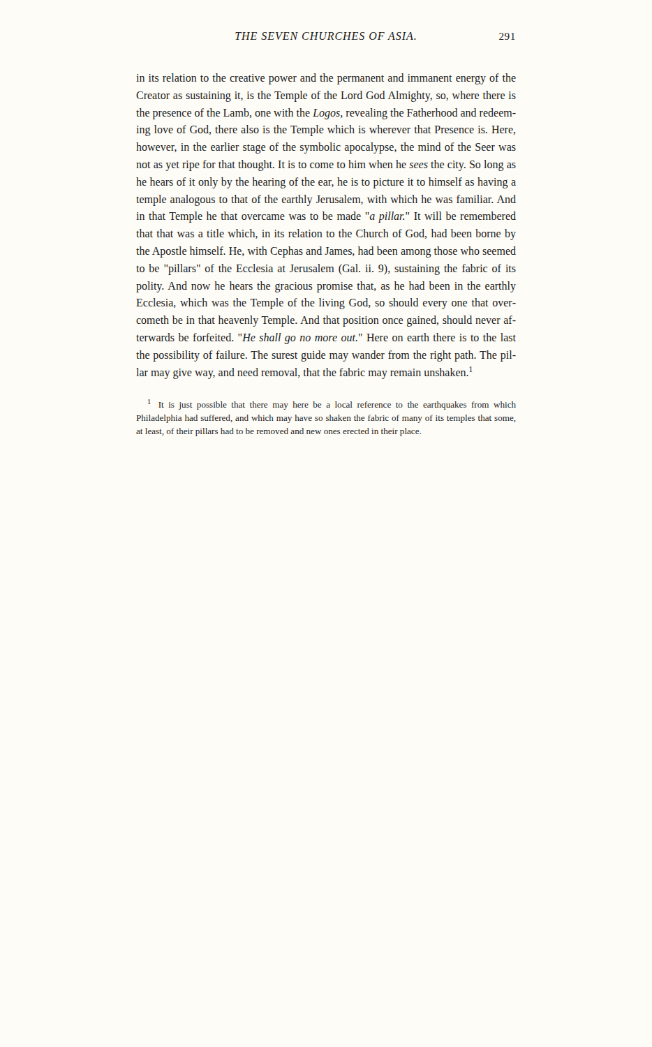The Seven Churches of Asia.
291
in its relation to the creative power and the permanent and immanent energy of the Creator as sustaining it, is the Temple of the Lord God Almighty, so, where there is the presence of the Lamb, one with the Logos, revealing the Fatherhood and redeeming love of God, there also is the Temple which is wherever that Presence is. Here, however, in the earlier stage of the symbolic apocalypse, the mind of the Seer was not as yet ripe for that thought. It is to come to him when he sees the city. So long as he hears of it only by the hearing of the ear, he is to picture it to himself as having a temple analogous to that of the earthly Jerusalem, with which he was familiar. And in that Temple he that overcame was to be made "a pillar." It will be remembered that that was a title which, in its relation to the Church of God, had been borne by the Apostle himself. He, with Cephas and James, had been among those who seemed to be "pillars" of the Ecclesia at Jerusalem (Gal. ii. 9), sustaining the fabric of its polity. And now he hears the gracious promise that, as he had been in the earthly Ecclesia, which was the Temple of the living God, so should every one that overcometh be in that heavenly Temple. And that position once gained, should never afterwards be forfeited. "He shall go no more out." Here on earth there is to the last the possibility of failure. The surest guide may wander from the right path. The pillar may give way, and need removal, that the fabric may remain unshaken.1
1 It is just possible that there may here be a local reference to the earthquakes from which Philadelphia had suffered, and which may have so shaken the fabric of many of its temples that some, at least, of their pillars had to be removed and new ones erected in their place.